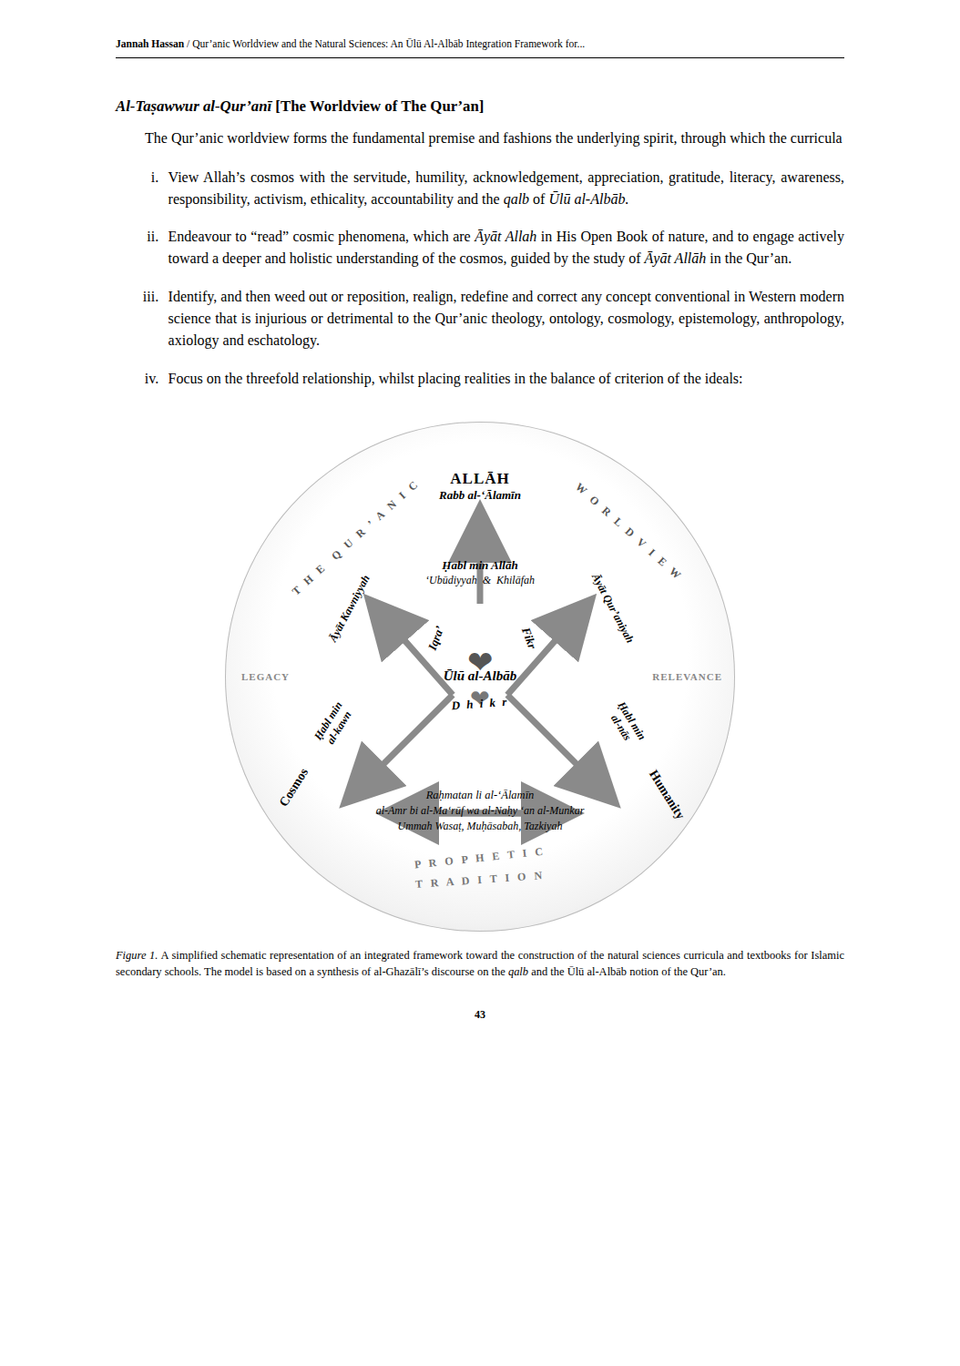Jannah Hassan / Qur’anic Worldview and the Natural Sciences: An Ūlū Al-Albāb Integration Framework for...
Al-Taṣawwur al-Qur’anī [The Worldview of The Qur’an]
The Qur’anic worldview forms the fundamental premise and fashions the underlying spirit, through which the curricula
View Allah’s cosmos with the servitude, humility, acknowledgement, appreciation, gratitude, literacy, awareness, responsibility, activism, ethicality, accountability and the qalb of Ūlū al-Albāb.
Endeavour to “read” cosmic phenomena, which are Āyāt Allah in His Open Book of nature, and to engage actively toward a deeper and holistic understanding of the cosmos, guided by the study of Āyāt Allāh in the Qur’an.
Identify, and then weed out or reposition, realign, redefine and correct any concept conventional in Western modern science that is injurious or detrimental to the Qur’anic theology, ontology, cosmology, epistemology, anthropology, axiology and eschatology.
Focus on the threefold relationship, whilst placing realities in the balance of criterion of the ideals:
T H E Q U R ’ A N I C
W O R L D V I E W
ALLĀH
Rabb al-‘Ālamīn
Ḥabl min Allāh
‘Ubūdiyyah & Khilāfah
Āyāt Kawniyyah
Āyāt Qur’aniyah
Iqra’
Fikr
❤
Ūlū al-Albāb
❤
D h i k r
Ḥabl min
al-kawn
Ḥabl min
al-nās
LEGACY
RELEVANCE
Cosmos
Humanity
Raḥmatan li al-‘Ālamīn
al-Amr bi al-Ma‘rūf wa al-Naḥy ‘an al-Munkar
Ummah Wasaṭ, Muḥāsabah, Tazkiyah
P R O P H E T I C
T R A D I T I O N
Figure 1. A simplified schematic representation of an integrated framework toward the construction of the natural sciences curricula and textbooks for Islamic secondary schools. The model is based on a synthesis of al-Ghazālī’s discourse on the qalb and the Ūlū al-Albāb notion of the Qur’an.
43